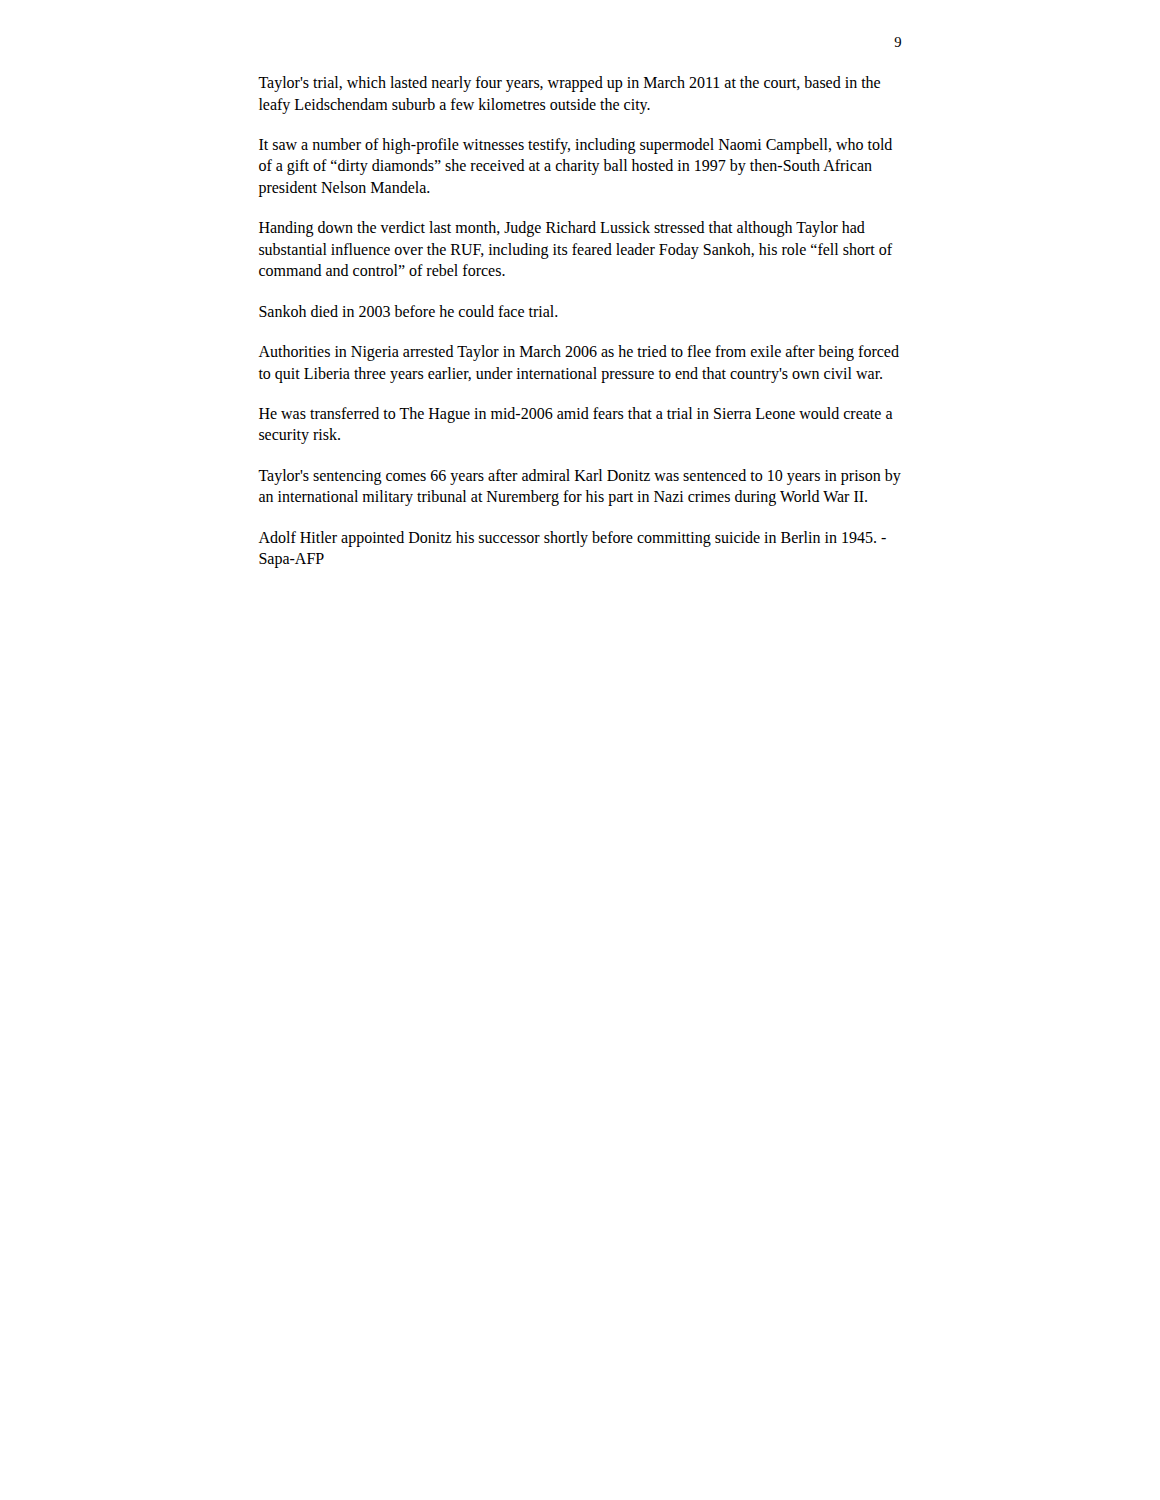9
Taylor's trial, which lasted nearly four years, wrapped up in March 2011 at the court, based in the leafy Leidschendam suburb a few kilometres outside the city.
It saw a number of high-profile witnesses testify, including supermodel Naomi Campbell, who told of a gift of “dirty diamonds” she received at a charity ball hosted in 1997 by then-South African president Nelson Mandela.
Handing down the verdict last month, Judge Richard Lussick stressed that although Taylor had substantial influence over the RUF, including its feared leader Foday Sankoh, his role “fell short of command and control” of rebel forces.
Sankoh died in 2003 before he could face trial.
Authorities in Nigeria arrested Taylor in March 2006 as he tried to flee from exile after being forced to quit Liberia three years earlier, under international pressure to end that country's own civil war.
He was transferred to The Hague in mid-2006 amid fears that a trial in Sierra Leone would create a security risk.
Taylor's sentencing comes 66 years after admiral Karl Donitz was sentenced to 10 years in prison by an international military tribunal at Nuremberg for his part in Nazi crimes during World War II.
Adolf Hitler appointed Donitz his successor shortly before committing suicide in Berlin in 1945. - Sapa-AFP